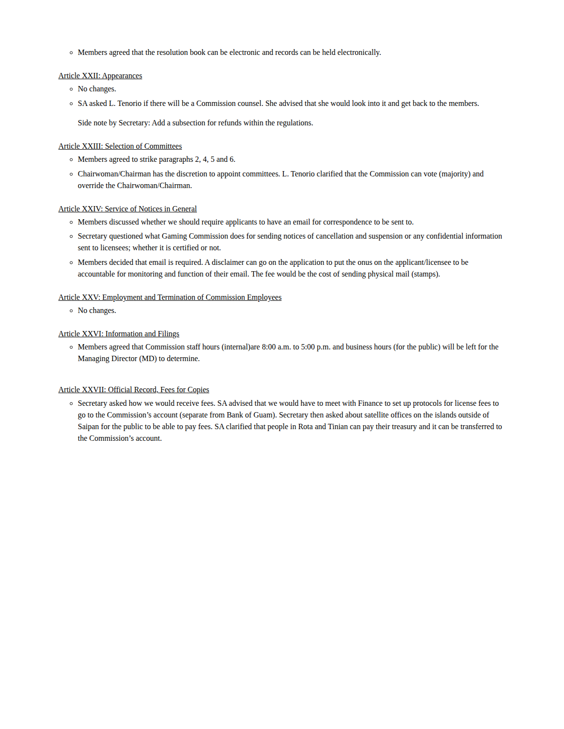Members agreed that the resolution book can be electronic and records can be held electronically.
Article XXII: Appearances
No changes.
SA asked L. Tenorio if there will be a Commission counsel. She advised that she would look into it and get back to the members.
Side note by Secretary: Add a subsection for refunds within the regulations.
Article XXIII: Selection of Committees
Members agreed to strike paragraphs 2, 4, 5 and 6.
Chairwoman/Chairman has the discretion to appoint committees. L. Tenorio clarified that the Commission can vote (majority) and override the Chairwoman/Chairman.
Article XXIV: Service of Notices in General
Members discussed whether we should require applicants to have an email for correspondence to be sent to.
Secretary questioned what Gaming Commission does for sending notices of cancellation and suspension or any confidential information sent to licensees; whether it is certified or not.
Members decided that email is required. A disclaimer can go on the application to put the onus on the applicant/licensee to be accountable for monitoring and function of their email. The fee would be the cost of sending physical mail (stamps).
Article XXV: Employment and Termination of Commission Employees
No changes.
Article XXVI: Information and Filings
Members agreed that Commission staff hours (internal)are 8:00 a.m. to 5:00 p.m. and business hours (for the public) will be left for the Managing Director (MD) to determine.
Article XXVII: Official Record, Fees for Copies
Secretary asked how we would receive fees. SA advised that we would have to meet with Finance to set up protocols for license fees to go to the Commission’s account (separate from Bank of Guam). Secretary then asked about satellite offices on the islands outside of Saipan for the public to be able to pay fees. SA clarified that people in Rota and Tinian can pay their treasury and it can be transferred to the Commission’s account.